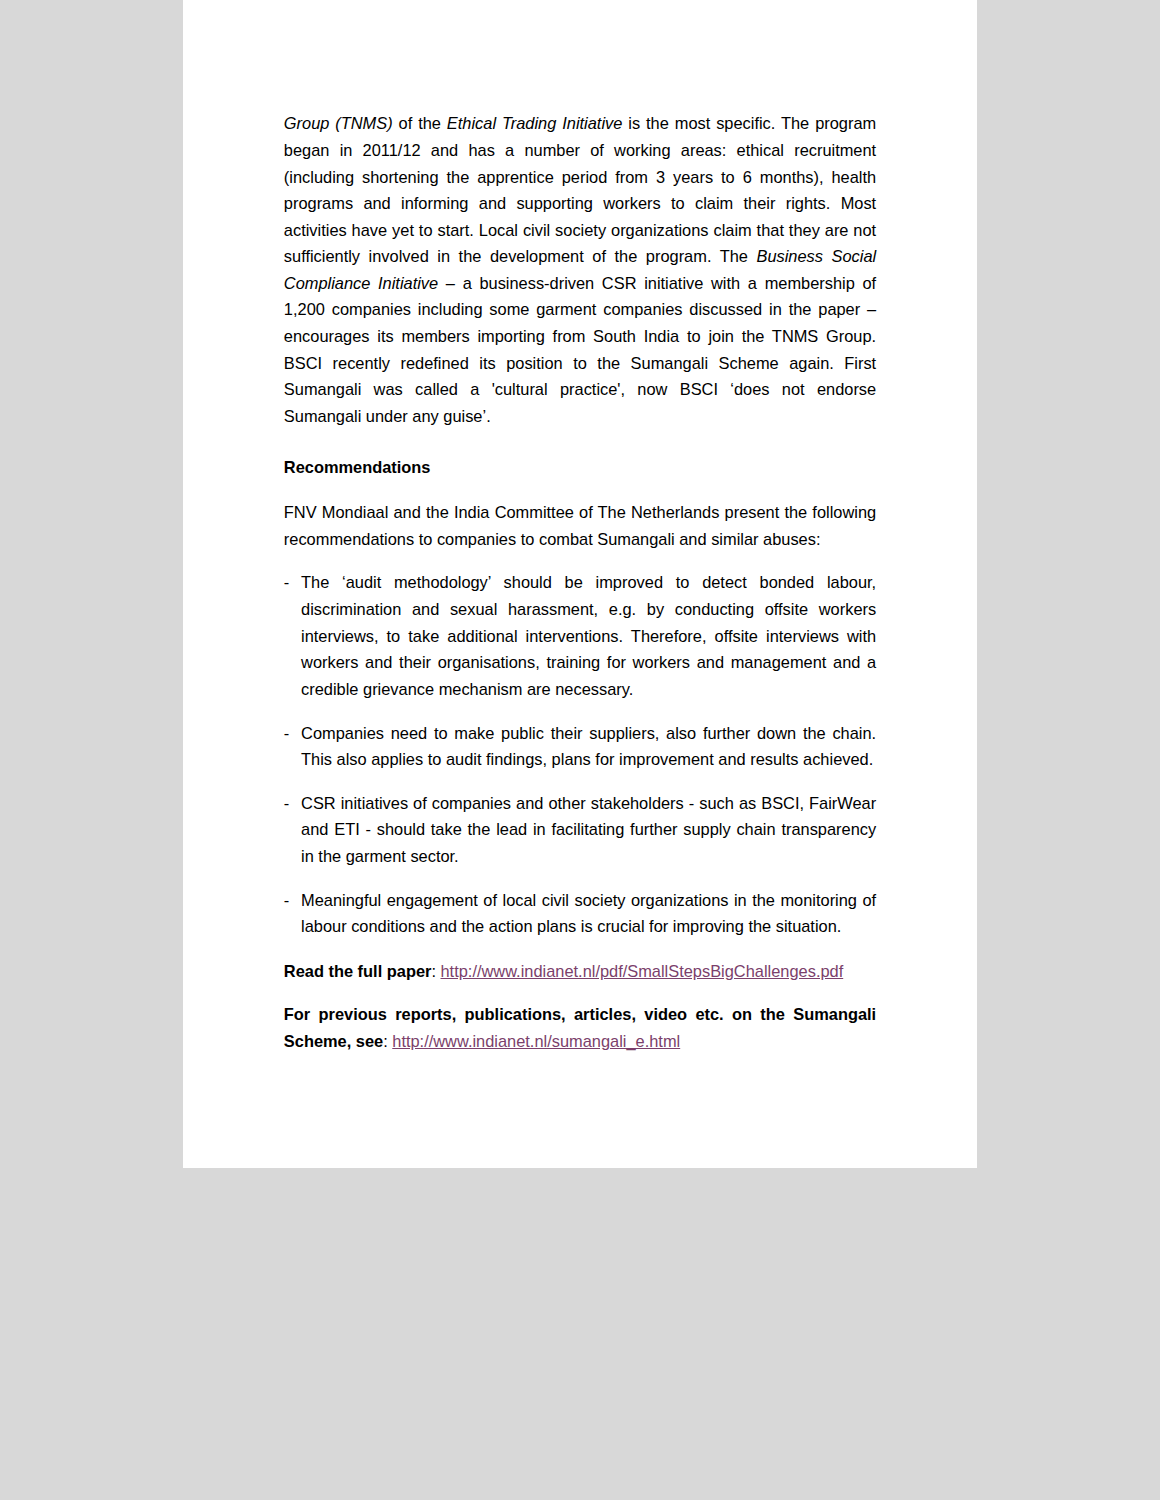Group (TNMS) of the Ethical Trading Initiative is the most specific. The program began in 2011/12 and has a number of working areas: ethical recruitment (including shortening the apprentice period from 3 years to 6 months), health programs and informing and supporting workers to claim their rights. Most activities have yet to start. Local civil society organizations claim that they are not sufficiently involved in the development of the program. The Business Social Compliance Initiative – a business-driven CSR initiative with a membership of 1,200 companies including some garment companies discussed in the paper – encourages its members importing from South India to join the TNMS Group. BSCI recently redefined its position to the Sumangali Scheme again. First Sumangali was called a 'cultural practice', now BSCI ‘does not endorse Sumangali under any guise’.
Recommendations
FNV Mondiaal and the India Committee of The Netherlands present the following recommendations to companies to combat Sumangali and similar abuses:
The ‘audit methodology’ should be improved to detect bonded labour, discrimination and sexual harassment, e.g. by conducting offsite workers interviews, to take additional interventions. Therefore, offsite interviews with workers and their organisations, training for workers and management and a credible grievance mechanism are necessary.
Companies need to make public their suppliers, also further down the chain. This also applies to audit findings, plans for improvement and results achieved.
CSR initiatives of companies and other stakeholders - such as BSCI, FairWear and ETI - should take the lead in facilitating further supply chain transparency in the garment sector.
Meaningful engagement of local civil society organizations in the monitoring of labour conditions and the action plans is crucial for improving the situation.
Read the full paper: http://www.indianet.nl/pdf/SmallStepsBigChallenges.pdf
For previous reports, publications, articles, video etc. on the Sumangali Scheme, see: http://www.indianet.nl/sumangali_e.html